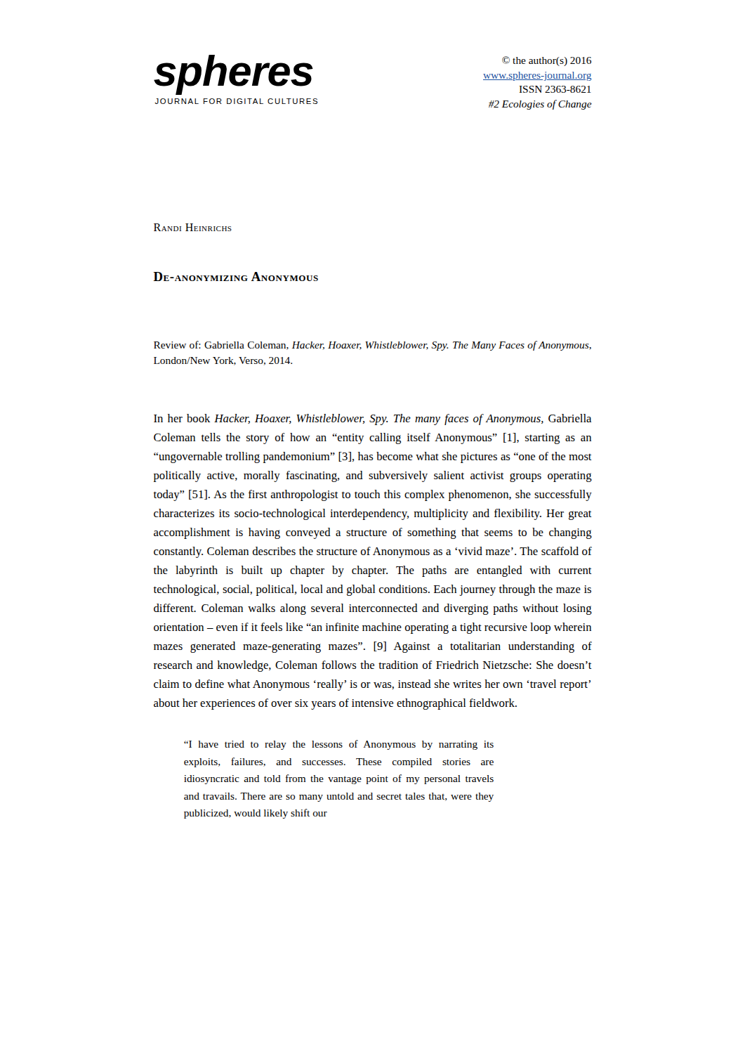spheres
Journal for Digital Cultures
© the author(s) 2016
www.spheres-journal.org
ISSN 2363-8621
#2 Ecologies of Change
Randi Heinrichs
De-anonymizing Anonymous
Review of: Gabriella Coleman, Hacker, Hoaxer, Whistleblower, Spy. The Many Faces of Anonymous, London/New York, Verso, 2014.
In her book Hacker, Hoaxer, Whistleblower, Spy. The many faces of Anonymous, Gabriella Coleman tells the story of how an “entity calling itself Anonymous” [1], starting as an “ungovernable trolling pandemonium” [3], has become what she pictures as “one of the most politically active, morally fascinating, and subversively salient activist groups operating today” [51]. As the first anthropologist to touch this complex phenomenon, she successfully characterizes its socio-technological interdependency, multiplicity and flexibility. Her great accomplishment is having conveyed a structure of something that seems to be changing constantly. Coleman describes the structure of Anonymous as a ‘vivid maze’. The scaffold of the labyrinth is built up chapter by chapter. The paths are entangled with current technological, social, political, local and global conditions. Each journey through the maze is different. Coleman walks along several interconnected and diverging paths without losing orientation – even if it feels like “an infinite machine operating a tight recursive loop wherein mazes generated maze-generating mazes”. [9] Against a totalitarian understanding of research and knowledge, Coleman follows the tradition of Friedrich Nietzsche: She doesn’t claim to define what Anonymous ‘really’ is or was, instead she writes her own ‘travel report’ about her experiences of over six years of intensive ethnographical fieldwork.
“I have tried to relay the lessons of Anonymous by narrating its exploits, failures, and successes. These compiled stories are idiosyncratic and told from the vantage point of my personal travels and travails. There are so many untold and secret tales that, were they publicized, would likely shift our